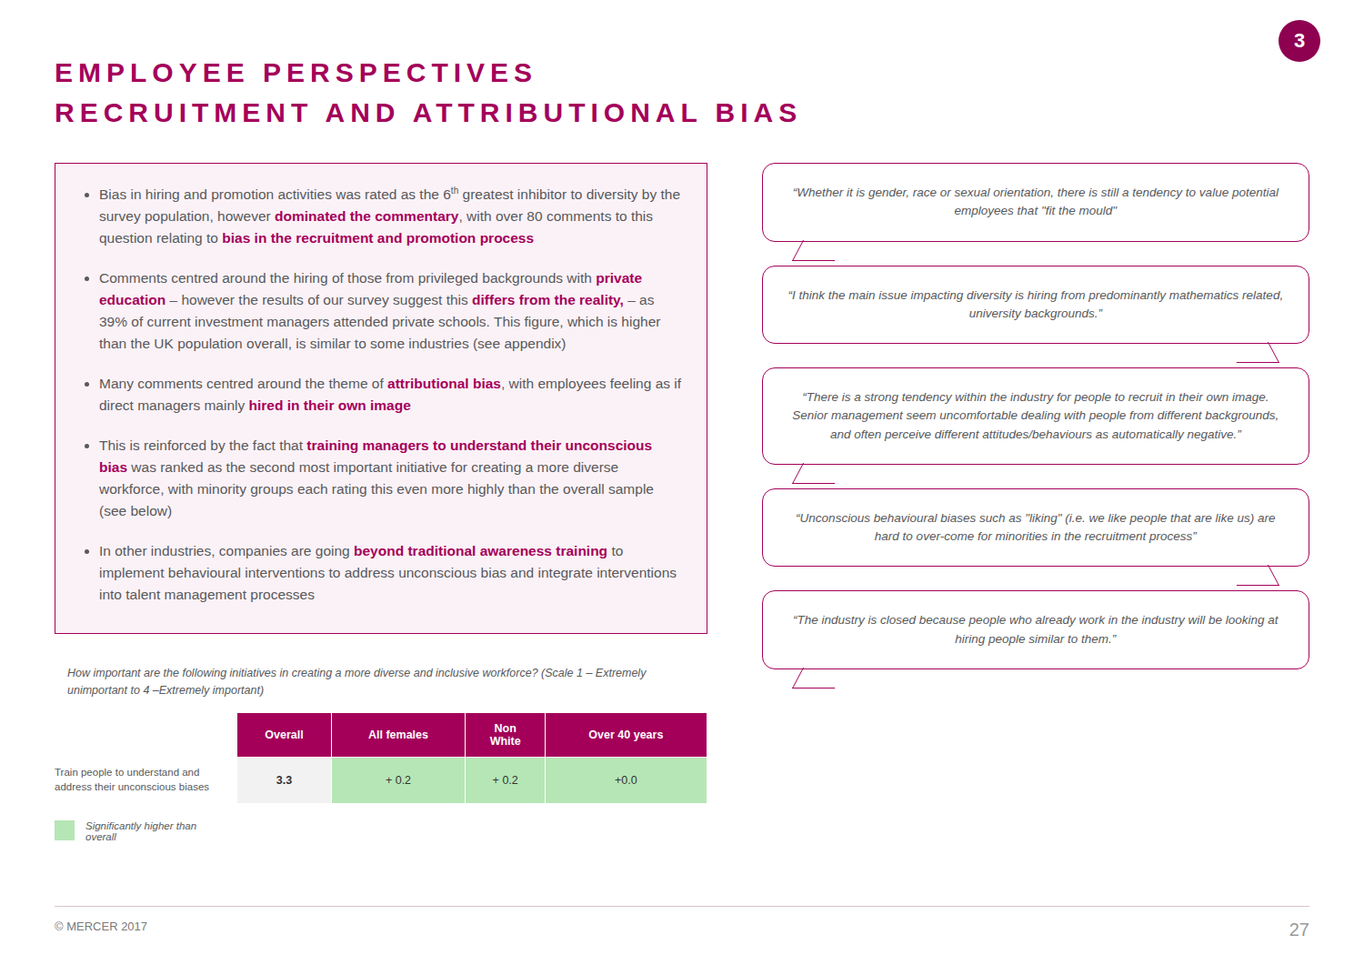3
EMPLOYEE PERSPECTIVES
RECRUITMENT AND ATTRIBUTIONAL BIAS
Bias in hiring and promotion activities was rated as the 6th greatest inhibitor to diversity by the survey population, however dominated the commentary, with over 80 comments to this question relating to bias in the recruitment and promotion process
Comments centred around the hiring of those from privileged backgrounds with private education – however the results of our survey suggest this differs from the reality, – as 39% of current investment managers attended private schools. This figure, which is higher than the UK population overall, is similar to some industries (see appendix)
Many comments centred around the theme of attributional bias, with employees feeling as if direct managers mainly hired in their own image
This is reinforced by the fact that training managers to understand their unconscious bias was ranked as the second most important initiative for creating a more diverse workforce, with minority groups each rating this even more highly than the overall sample (see below)
In other industries, companies are going beyond traditional awareness training to implement behavioural interventions to address unconscious bias and integrate interventions into talent management processes
How important are the following initiatives in creating a more diverse and inclusive workforce? (Scale 1 – Extremely unimportant to 4 –Extremely important)
| | Overall | All females | Non White | Over 40 years |
| --- | --- | --- | --- | --- |
| Train people to understand and address their unconscious biases | 3.3 | + 0.2 | + 0.2 | +0.0 |
Significantly higher than
overall
“Whether it is gender, race or sexual orientation, there is still a tendency to value potential employees that "fit the mould"
“I think the main issue impacting diversity is hiring from predominantly mathematics related, university backgrounds.”
“There is a strong tendency within the industry for people to recruit in their own image. Senior management seem uncomfortable dealing with people from different backgrounds, and often perceive different attitudes/behaviours as automatically negative.”
“Unconscious behavioural biases such as "liking" (i.e. we like people that are like us) are hard to over-come for minorities in the recruitment process”
“The industry is closed because people who already work in the industry will be looking at hiring people similar to them.”
© MERCER 2017
27